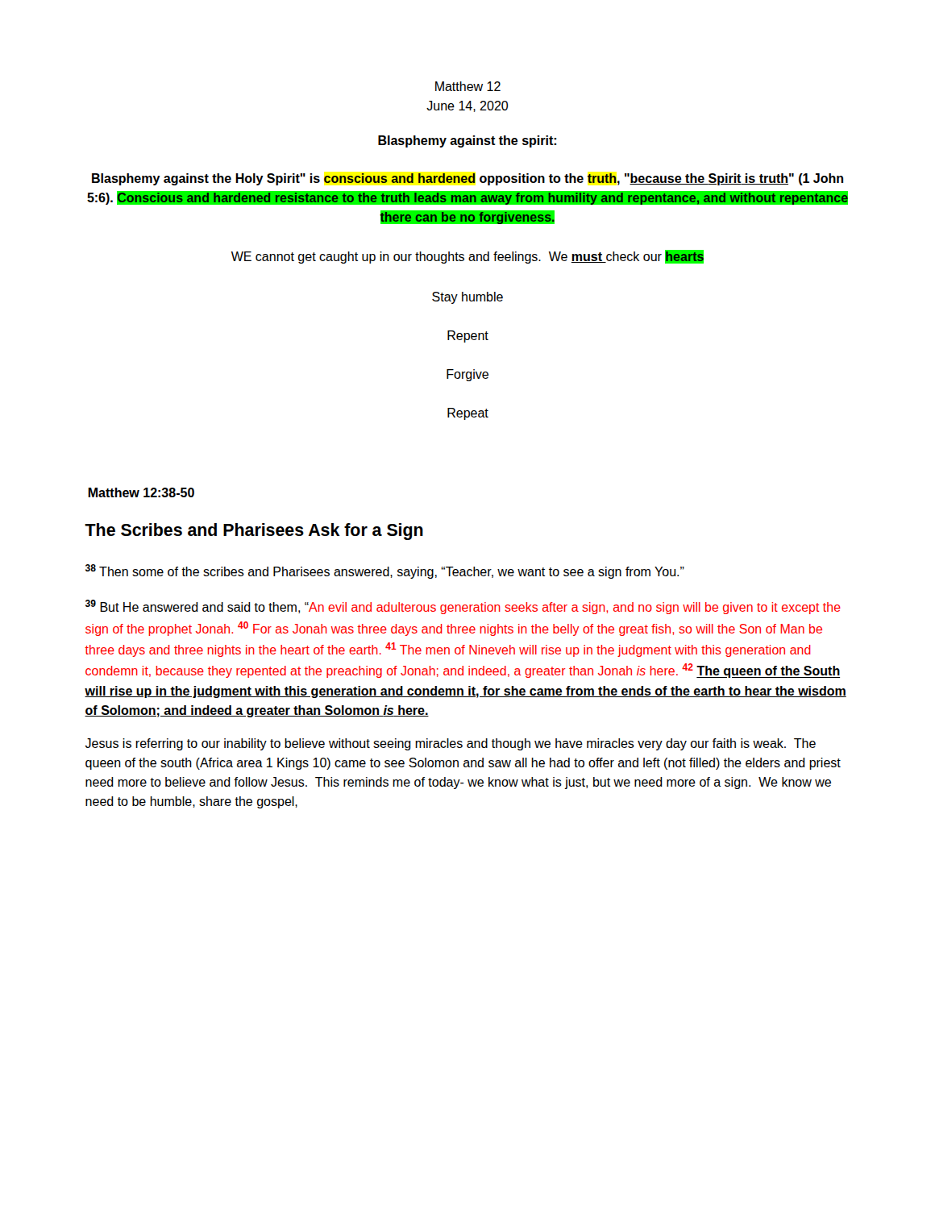Matthew 12
June 14, 2020
Blasphemy against the spirit:
Blasphemy against the Holy Spirit" is conscious and hardened opposition to the truth, "because the Spirit is truth" (1 John 5:6). Conscious and hardened resistance to the truth leads man away from humility and repentance, and without repentance there can be no forgiveness.
WE cannot get caught up in our thoughts and feelings. We must check our hearts
Stay humble
Repent
Forgive
Repeat
Matthew 12:38-50
The Scribes and Pharisees Ask for a Sign
38 Then some of the scribes and Pharisees answered, saying, “Teacher, we want to see a sign from You.”
39 But He answered and said to them, “An evil and adulterous generation seeks after a sign, and no sign will be given to it except the sign of the prophet Jonah. 40 For as Jonah was three days and three nights in the belly of the great fish, so will the Son of Man be three days and three nights in the heart of the earth. 41 The men of Nineveh will rise up in the judgment with this generation and condemn it, because they repented at the preaching of Jonah; and indeed, a greater than Jonah is here. 42 The queen of the South will rise up in the judgment with this generation and condemn it, for she came from the ends of the earth to hear the wisdom of Solomon; and indeed a greater than Solomon is here.
Jesus is referring to our inability to believe without seeing miracles and though we have miracles very day our faith is weak. The queen of the south (Africa area 1 Kings 10) came to see Solomon and saw all he had to offer and left (not filled) the elders and priest need more to believe and follow Jesus. This reminds me of today- we know what is just, but we need more of a sign. We know we need to be humble, share the gospel,